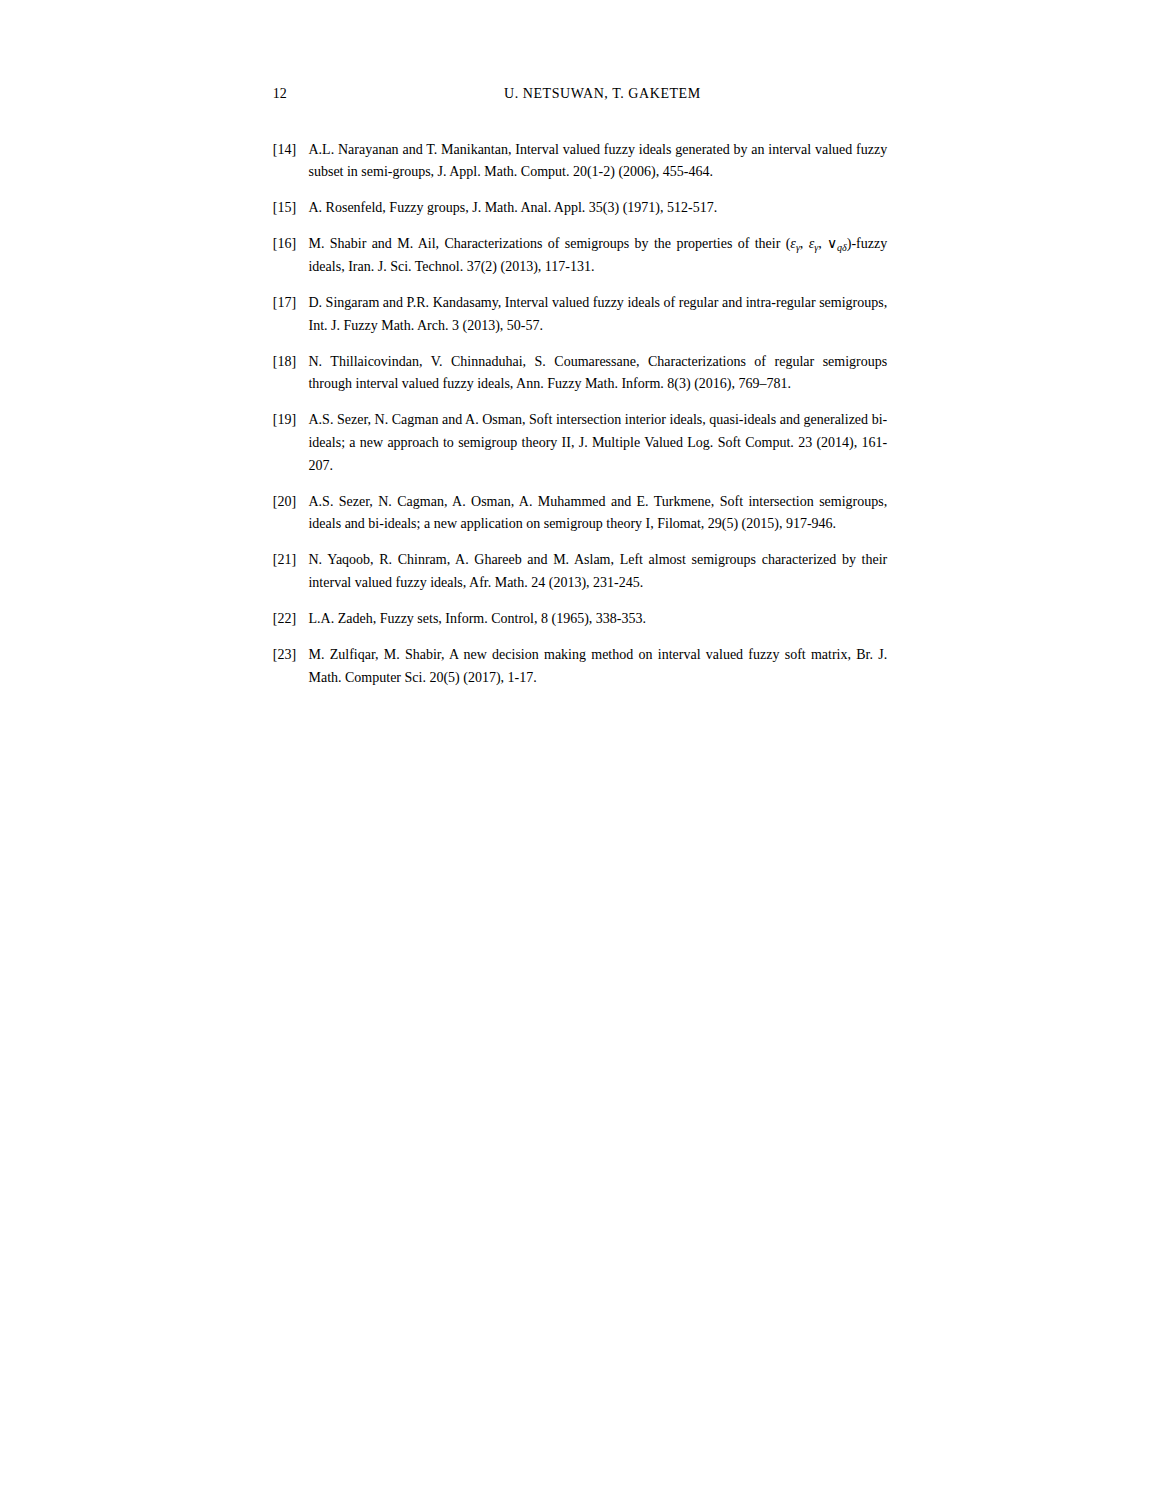12 U. NETSUWAN, T. GAKETEM
[14] A.L. Narayanan and T. Manikantan, Interval valued fuzzy ideals generated by an interval valued fuzzy subset in semi-groups, J. Appl. Math. Comput. 20(1-2) (2006), 455-464.
[15] A. Rosenfeld, Fuzzy groups, J. Math. Anal. Appl. 35(3) (1971), 512-517.
[16] M. Shabir and M. Ail, Characterizations of semigroups by the properties of their (εγ, εγ, ∨qδ)-fuzzy ideals, Iran. J. Sci. Technol. 37(2) (2013), 117-131.
[17] D. Singaram and P.R. Kandasamy, Interval valued fuzzy ideals of regular and intra-regular semigroups, Int. J. Fuzzy Math. Arch. 3 (2013), 50-57.
[18] N. Thillaicovindan, V. Chinnaduhai, S. Coumaressane, Characterizations of regular semigroups through interval valued fuzzy ideals, Ann. Fuzzy Math. Inform. 8(3) (2016), 769–781.
[19] A.S. Sezer, N. Cagman and A. Osman, Soft intersection interior ideals, quasi-ideals and generalized bi-ideals; a new approach to semigroup theory II, J. Multiple Valued Log. Soft Comput. 23 (2014), 161-207.
[20] A.S. Sezer, N. Cagman, A. Osman, A. Muhammed and E. Turkmene, Soft intersection semigroups, ideals and bi-ideals; a new application on semigroup theory I, Filomat, 29(5) (2015), 917-946.
[21] N. Yaqoob, R. Chinram, A. Ghareeb and M. Aslam, Left almost semigroups characterized by their interval valued fuzzy ideals, Afr. Math. 24 (2013), 231-245.
[22] L.A. Zadeh, Fuzzy sets, Inform. Control, 8 (1965), 338-353.
[23] M. Zulfiqar, M. Shabir, A new decision making method on interval valued fuzzy soft matrix, Br. J. Math. Computer Sci. 20(5) (2017), 1-17.